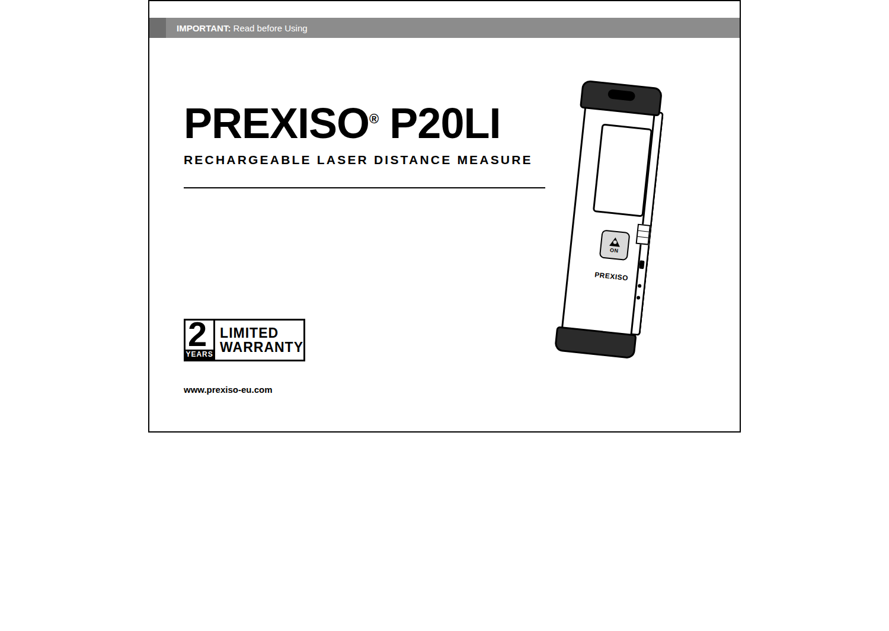IMPORTANT: Read before Using
PREXISO® P20LI
RECHARGEABLE LASER DISTANCE MEASURE
2
YEARS
LIMITED WARRANTY
www.prexiso-eu.com
ON
PREXISO